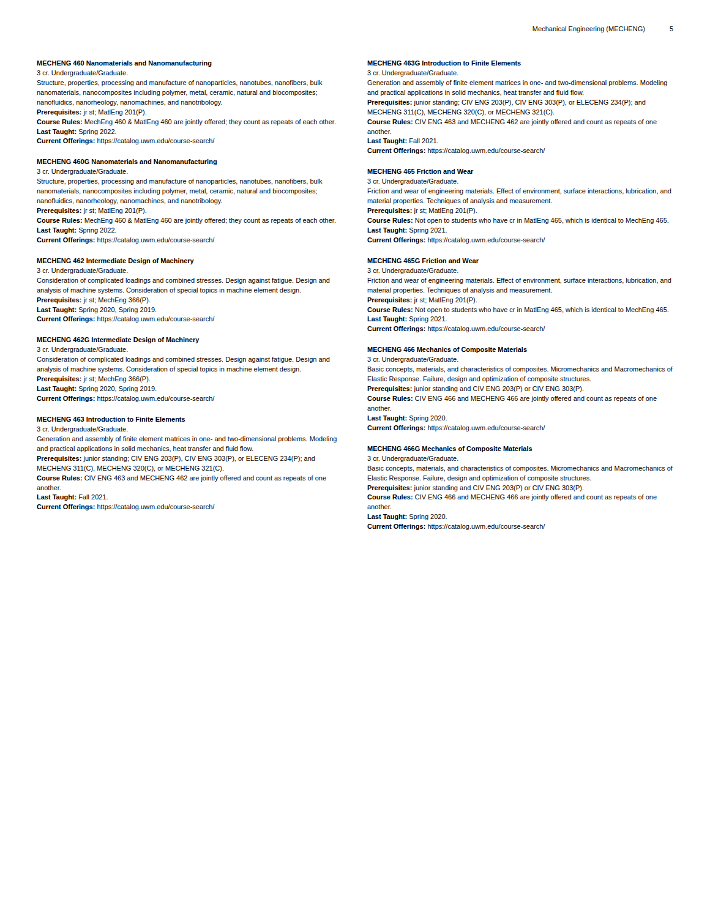Mechanical Engineering (MECHENG)5
MECHENG 460 Nanomaterials and Nanomanufacturing
3 cr. Undergraduate/Graduate.
Structure, properties, processing and manufacture of nanoparticles, nanotubes, nanofibers, bulk nanomaterials, nanocomposites including polymer, metal, ceramic, natural and biocomposites; nanofluidics, nanorheology, nanomachines, and nanotribology.
Prerequisites: jr st; MatlEng 201(P).
Course Rules: MechEng 460 & MatlEng 460 are jointly offered; they count as repeats of each other.
Last Taught: Spring 2022.
Current Offerings: https://catalog.uwm.edu/course-search/
MECHENG 460G Nanomaterials and Nanomanufacturing
3 cr. Undergraduate/Graduate.
Structure, properties, processing and manufacture of nanoparticles, nanotubes, nanofibers, bulk nanomaterials, nanocomposites including polymer, metal, ceramic, natural and biocomposites; nanofluidics, nanorheology, nanomachines, and nanotribology.
Prerequisites: jr st; MatlEng 201(P).
Course Rules: MechEng 460 & MatlEng 460 are jointly offered; they count as repeats of each other.
Last Taught: Spring 2022.
Current Offerings: https://catalog.uwm.edu/course-search/
MECHENG 462 Intermediate Design of Machinery
3 cr. Undergraduate/Graduate.
Consideration of complicated loadings and combined stresses. Design against fatigue. Design and analysis of machine systems. Consideration of special topics in machine element design.
Prerequisites: jr st; MechEng 366(P).
Last Taught: Spring 2020, Spring 2019.
Current Offerings: https://catalog.uwm.edu/course-search/
MECHENG 462G Intermediate Design of Machinery
3 cr. Undergraduate/Graduate.
Consideration of complicated loadings and combined stresses. Design against fatigue. Design and analysis of machine systems. Consideration of special topics in machine element design.
Prerequisites: jr st; MechEng 366(P).
Last Taught: Spring 2020, Spring 2019.
Current Offerings: https://catalog.uwm.edu/course-search/
MECHENG 463 Introduction to Finite Elements
3 cr. Undergraduate/Graduate.
Generation and assembly of finite element matrices in one- and two-dimensional problems. Modeling and practical applications in solid mechanics, heat transfer and fluid flow.
Prerequisites: junior standing; CIV ENG 203(P), CIV ENG 303(P), or ELECENG 234(P); and MECHENG 311(C), MECHENG 320(C), or MECHENG 321(C).
Course Rules: CIV ENG 463 and MECHENG 462 are jointly offered and count as repeats of one another.
Last Taught: Fall 2021.
Current Offerings: https://catalog.uwm.edu/course-search/
MECHENG 463G Introduction to Finite Elements
3 cr. Undergraduate/Graduate.
Generation and assembly of finite element matrices in one- and two-dimensional problems. Modeling and practical applications in solid mechanics, heat transfer and fluid flow.
Prerequisites: junior standing; CIV ENG 203(P), CIV ENG 303(P), or ELECENG 234(P); and MECHENG 311(C), MECHENG 320(C), or MECHENG 321(C).
Course Rules: CIV ENG 463 and MECHENG 462 are jointly offered and count as repeats of one another.
Last Taught: Fall 2021.
Current Offerings: https://catalog.uwm.edu/course-search/
MECHENG 465 Friction and Wear
3 cr. Undergraduate/Graduate.
Friction and wear of engineering materials. Effect of environment, surface interactions, lubrication, and material properties. Techniques of analysis and measurement.
Prerequisites: jr st; MatlEng 201(P).
Course Rules: Not open to students who have cr in MatlEng 465, which is identical to MechEng 465.
Last Taught: Spring 2021.
Current Offerings: https://catalog.uwm.edu/course-search/
MECHENG 465G Friction and Wear
3 cr. Undergraduate/Graduate.
Friction and wear of engineering materials. Effect of environment, surface interactions, lubrication, and material properties. Techniques of analysis and measurement.
Prerequisites: jr st; MatlEng 201(P).
Course Rules: Not open to students who have cr in MatlEng 465, which is identical to MechEng 465.
Last Taught: Spring 2021.
Current Offerings: https://catalog.uwm.edu/course-search/
MECHENG 466 Mechanics of Composite Materials
3 cr. Undergraduate/Graduate.
Basic concepts, materials, and characteristics of composites. Micromechanics and Macromechanics of Elastic Response. Failure, design and optimization of composite structures.
Prerequisites: junior standing and CIV ENG 203(P) or CIV ENG 303(P).
Course Rules: CIV ENG 466 and MECHENG 466 are jointly offered and count as repeats of one another.
Last Taught: Spring 2020.
Current Offerings: https://catalog.uwm.edu/course-search/
MECHENG 466G Mechanics of Composite Materials
3 cr. Undergraduate/Graduate.
Basic concepts, materials, and characteristics of composites. Micromechanics and Macromechanics of Elastic Response. Failure, design and optimization of composite structures.
Prerequisites: junior standing and CIV ENG 203(P) or CIV ENG 303(P).
Course Rules: CIV ENG 466 and MECHENG 466 are jointly offered and count as repeats of one another.
Last Taught: Spring 2020.
Current Offerings: https://catalog.uwm.edu/course-search/